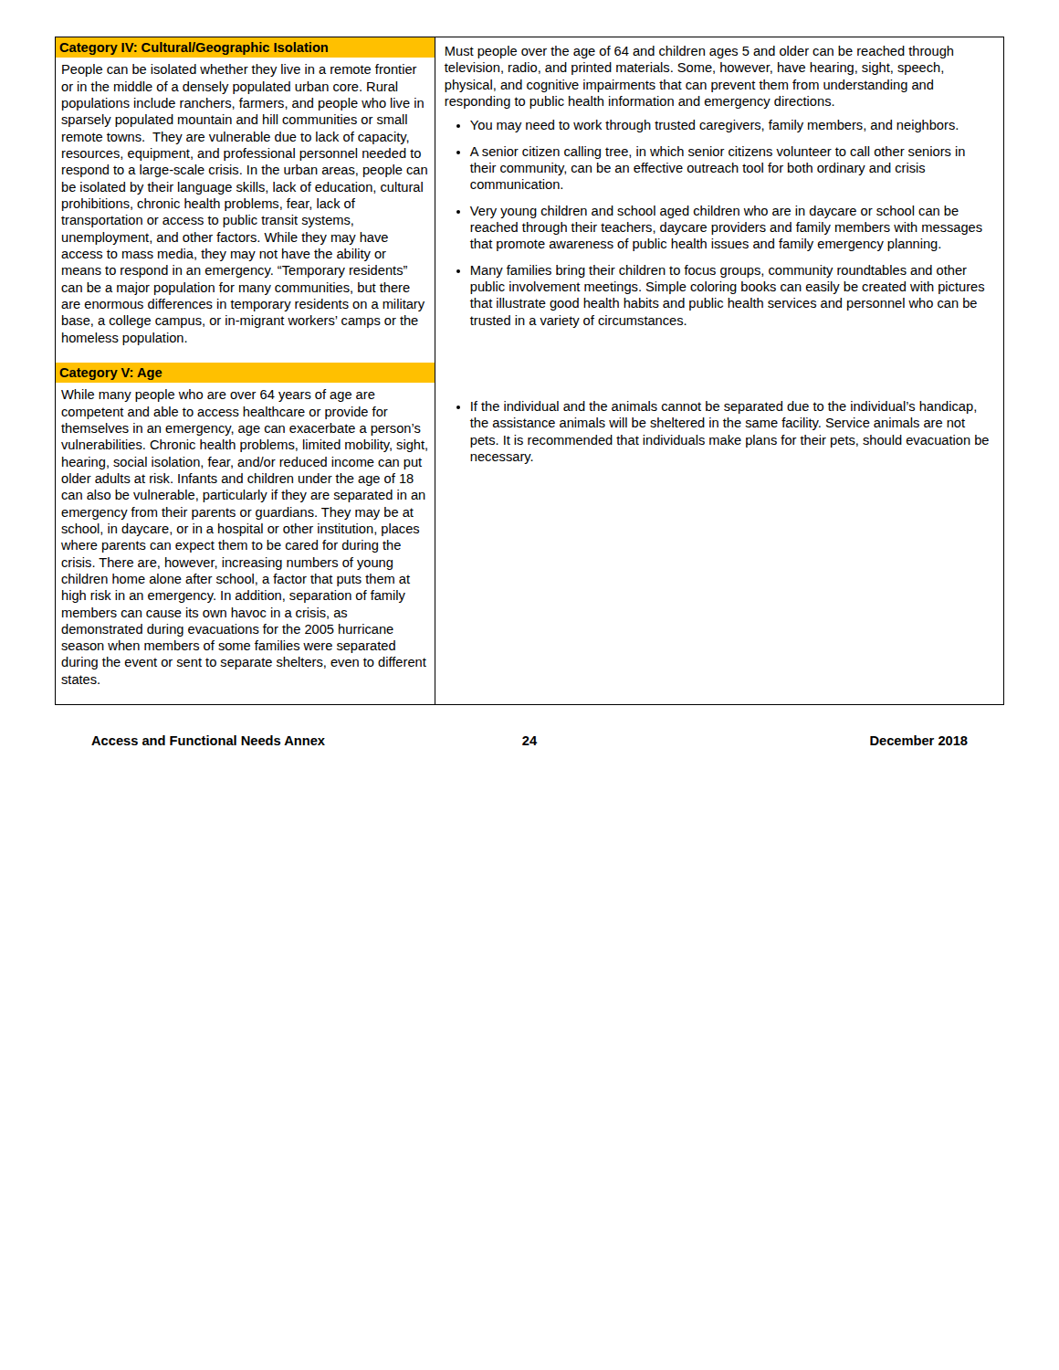| Category IV: Cultural/Geographic Isolation People can be isolated whether they live in a remote frontier or in the middle of a densely populated urban core. Rural populations include ranchers, farmers, and people who live in sparsely populated mountain and hill communities or small remote towns. They are vulnerable due to lack of capacity, resources, equipment, and professional personnel needed to respond to a large-scale crisis. In the urban areas, people can be isolated by their language skills, lack of education, cultural prohibitions, chronic health problems, fear, lack of transportation or access to public transit systems, unemployment, and other factors. While they may have access to mass media, they may not have the ability or means to respond in an emergency. “Temporary residents” can be a major population for many communities, but there are enormous differences in temporary residents on a military base, a college campus, or in-migrant workers’ camps or the homeless population. Category V: Age While many people who are over 64 years of age are competent and able to access healthcare or provide for themselves in an emergency, age can exacerbate a person’s vulnerabilities. Chronic health problems, limited mobility, sight, hearing, social isolation, fear, and/or reduced income can put older adults at risk. Infants and children under the age of 18 can also be vulnerable, particularly if they are separated in an emergency from their parents or guardians. They may be at school, in daycare, or in a hospital or other institution, places where parents can expect them to be cared for during the crisis. There are, however, increasing numbers of young children home alone after school, a factor that puts them at high risk in an emergency. In addition, separation of family members can cause its own havoc in a crisis, as demonstrated during evacuations for the 2005 hurricane season when members of some families were separated during the event or sent to separate shelters, even to different states. | Must people over the age of 64 and children ages 5 and older can be reached through television, radio, and printed materials. Some, however, have hearing, sight, speech, physical, and cognitive impairments that can prevent them from understanding and responding to public health information and emergency directions. You may need to work through trusted caregivers, family members, and neighbors. A senior citizen calling tree, in which senior citizens volunteer to call other seniors in their community, can be an effective outreach tool for both ordinary and crisis communication. Very young children and school aged children who are in daycare or school can be reached through their teachers, daycare providers and family members with messages that promote awareness of public health issues and family emergency planning. Many families bring their children to focus groups, community roundtables and other public involvement meetings. Simple coloring books can easily be created with pictures that illustrate good health habits and public health services and personnel who can be trusted in a variety of circumstances. If the individual and the animals cannot be separated due to the individual’s handicap, the assistance animals will be sheltered in the same facility. Service animals are not pets. It is recommended that individuals make plans for their pets, should evacuation be necessary. |
Access and Functional Needs Annex
24
December 2018